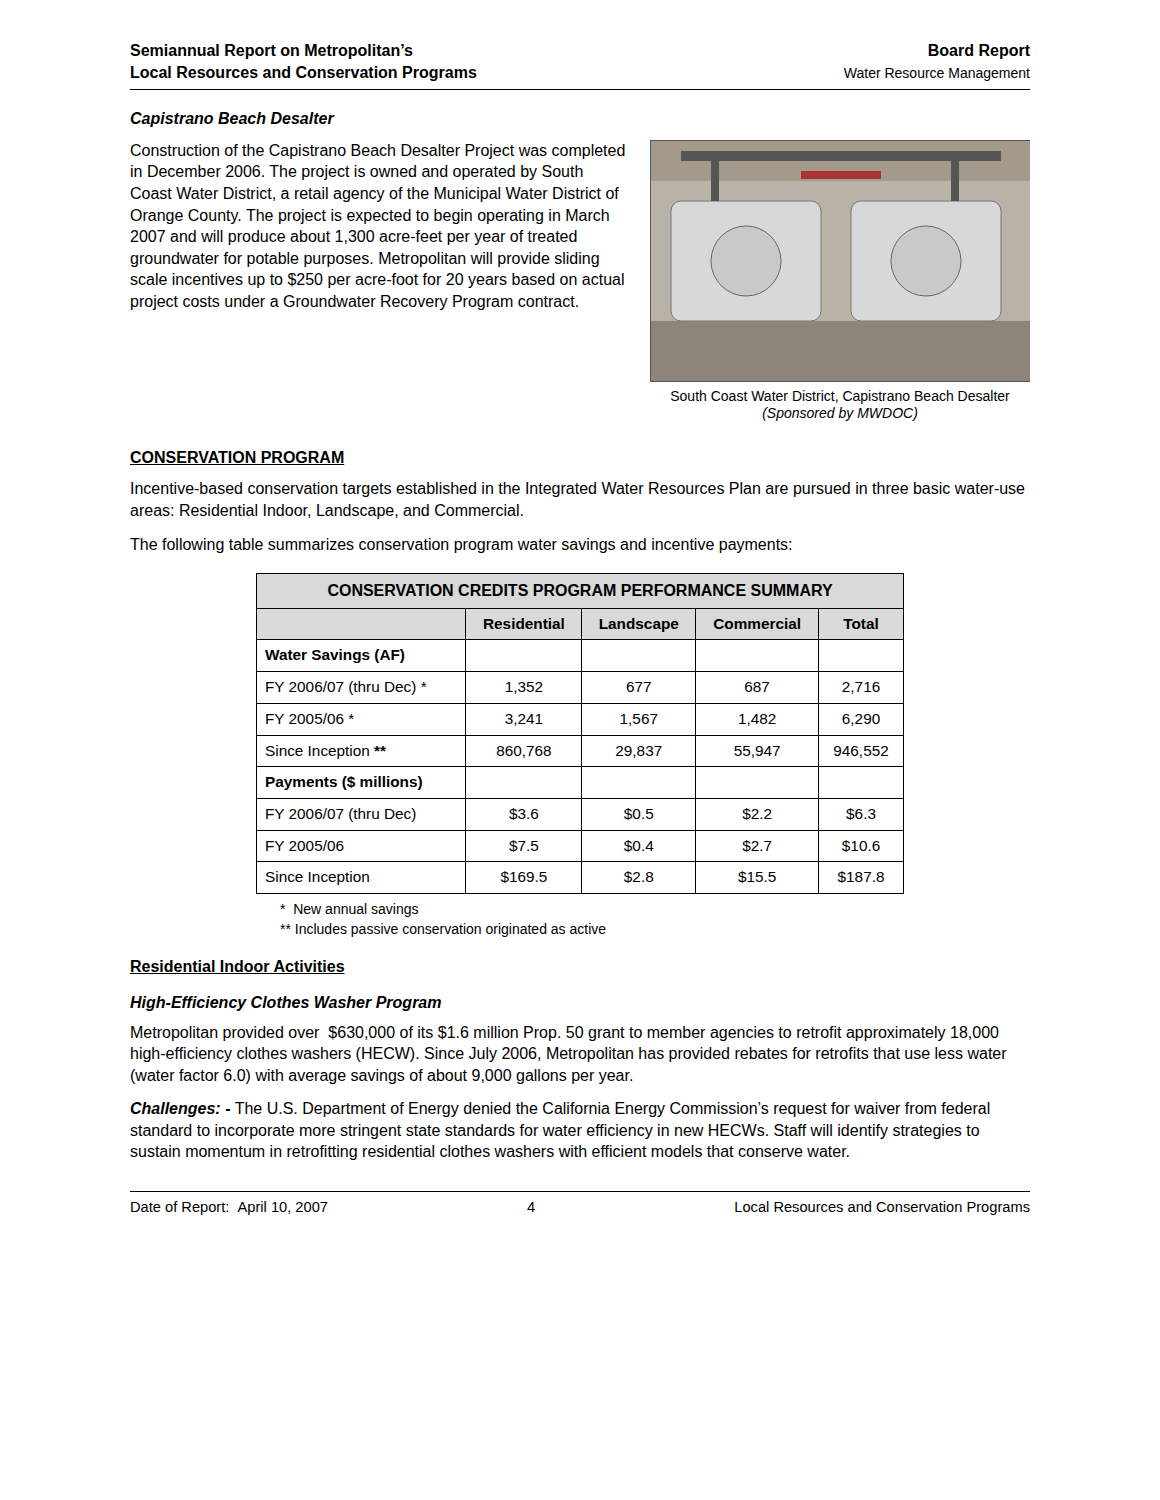Semiannual Report on Metropolitan’s
Local Resources and Conservation Programs
Board Report
Water Resource Management
Capistrano Beach Desalter
South Coast Water District, Capistrano Beach Desalter
(Sponsored by MWDOC)
Construction of the Capistrano Beach Desalter Project was completed in December 2006. The project is owned and operated by South Coast Water District, a retail agency of the Municipal Water District of Orange County. The project is expected to begin operating in March 2007 and will produce about 1,300 acre-feet per year of treated groundwater for potable purposes. Metropolitan will provide sliding scale incentives up to $250 per acre-foot for 20 years based on actual project costs under a Groundwater Recovery Program contract.
CONSERVATION PROGRAM
Incentive-based conservation targets established in the Integrated Water Resources Plan are pursued in three basic water-use areas: Residential Indoor, Landscape, and Commercial.
The following table summarizes conservation program water savings and incentive payments:
CONSERVATION CREDITS PROGRAM PERFORMANCE SUMMARY
| | Residential | Landscape | Commercial | Total |
| --- | --- | --- | --- | --- |
| Water Savings (AF) | | | | |
| FY 2006/07 (thru Dec) * | 1,352 | 677 | 687 | 2,716 |
| FY 2005/06 * | 3,241 | 1,567 | 1,482 | 6,290 |
| Since Inception ** | 860,768 | 29,837 | 55,947 | 946,552 |
| Payments ($ millions) | | | | |
| FY 2006/07 (thru Dec) | $3.6 | $0.5 | $2.2 | $6.3 |
| FY 2005/06 | $7.5 | $0.4 | $2.7 | $10.6 |
| Since Inception | $169.5 | $2.8 | $15.5 | $187.8 |
* New annual savings
** Includes passive conservation originated as active
Residential Indoor Activities
High-Efficiency Clothes Washer Program
Metropolitan provided over $630,000 of its $1.6 million Prop. 50 grant to member agencies to retrofit approximately 18,000 high-efficiency clothes washers (HECW). Since July 2006, Metropolitan has provided rebates for retrofits that use less water (water factor 6.0) with average savings of about 9,000 gallons per year.
Challenges: - The U.S. Department of Energy denied the California Energy Commission’s request for waiver from federal standard to incorporate more stringent state standards for water efficiency in new HECWs. Staff will identify strategies to sustain momentum in retrofitting residential clothes washers with efficient models that conserve water.
Date of Report: April 10, 2007
4
Local Resources and Conservation Programs